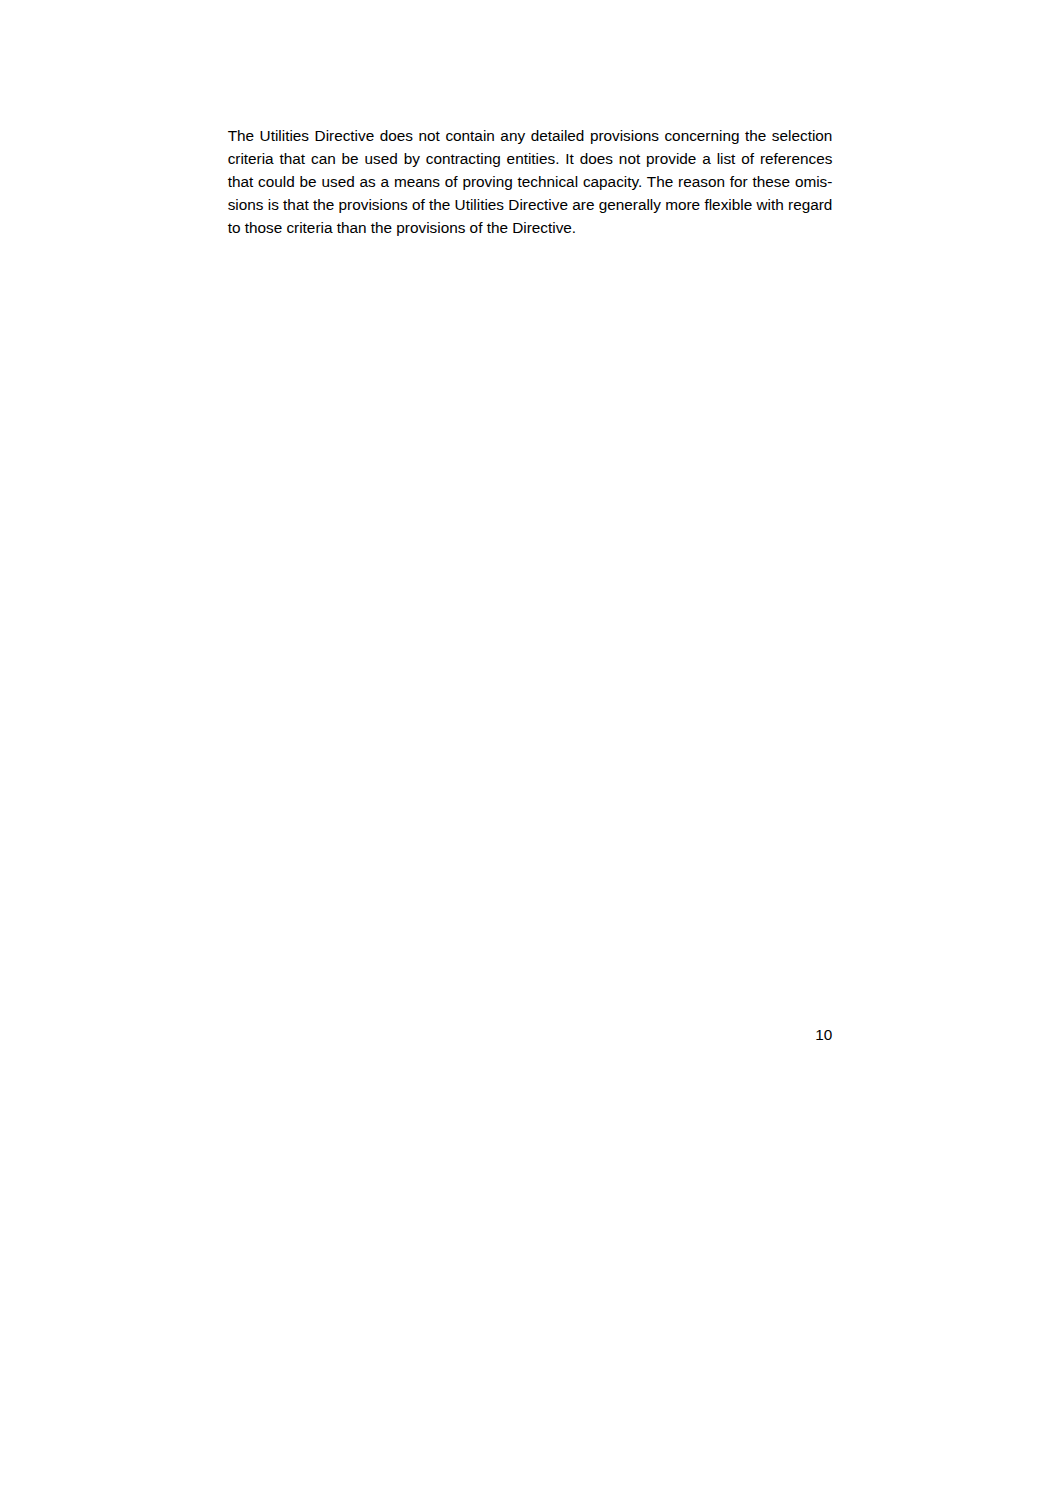The Utilities Directive does not contain any detailed provisions concerning the selection criteria that can be used by contracting entities. It does not provide a list of references that could be used as a means of proving technical capacity. The reason for these omissions is that the provisions of the Utilities Directive are generally more flexible with regard to those criteria than the provisions of the Directive.
10